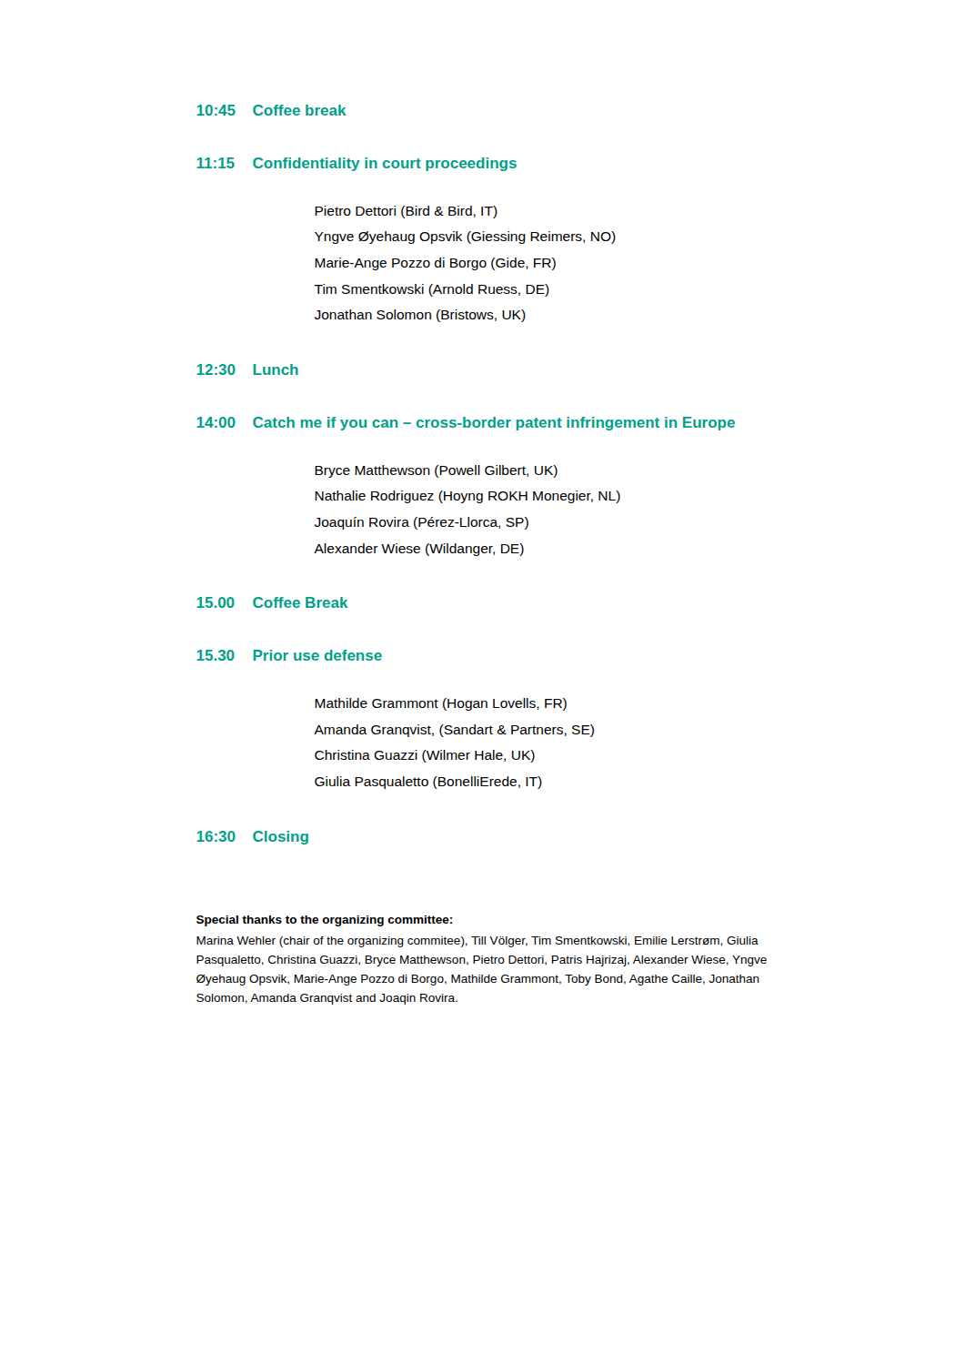10:45 Coffee break
11:15 Confidentiality in court proceedings
Pietro Dettori (Bird & Bird, IT)
Yngve Øyehaug Opsvik (Giessing Reimers, NO)
Marie-Ange Pozzo di Borgo (Gide, FR)
Tim Smentkowski (Arnold Ruess, DE)
Jonathan Solomon (Bristows, UK)
12:30 Lunch
14:00 Catch me if you can – cross-border patent infringement in Europe
Bryce Matthewson (Powell Gilbert, UK)
Nathalie Rodriguez (Hoyng ROKH Monegier, NL)
Joaquín Rovira (Pérez-Llorca, SP)
Alexander Wiese (Wildanger, DE)
15.00 Coffee Break
15.30 Prior use defense
Mathilde Grammont (Hogan Lovells, FR)
Amanda Granqvist, (Sandart & Partners, SE)
Christina Guazzi (Wilmer Hale, UK)
Giulia Pasqualetto (BonelliErede, IT)
16:30 Closing
Special thanks to the organizing committee:
Marina Wehler (chair of the organizing commitee), Till Völger, Tim Smentkowski, Emilie Lerstrøm, Giulia Pasqualetto, Christina Guazzi, Bryce Matthewson, Pietro Dettori, Patris Hajrizaj, Alexander Wiese, Yngve Øyehaug Opsvik, Marie-Ange Pozzo di Borgo, Mathilde Grammont, Toby Bond, Agathe Caille, Jonathan Solomon, Amanda Granqvist and Joaqin Rovira.